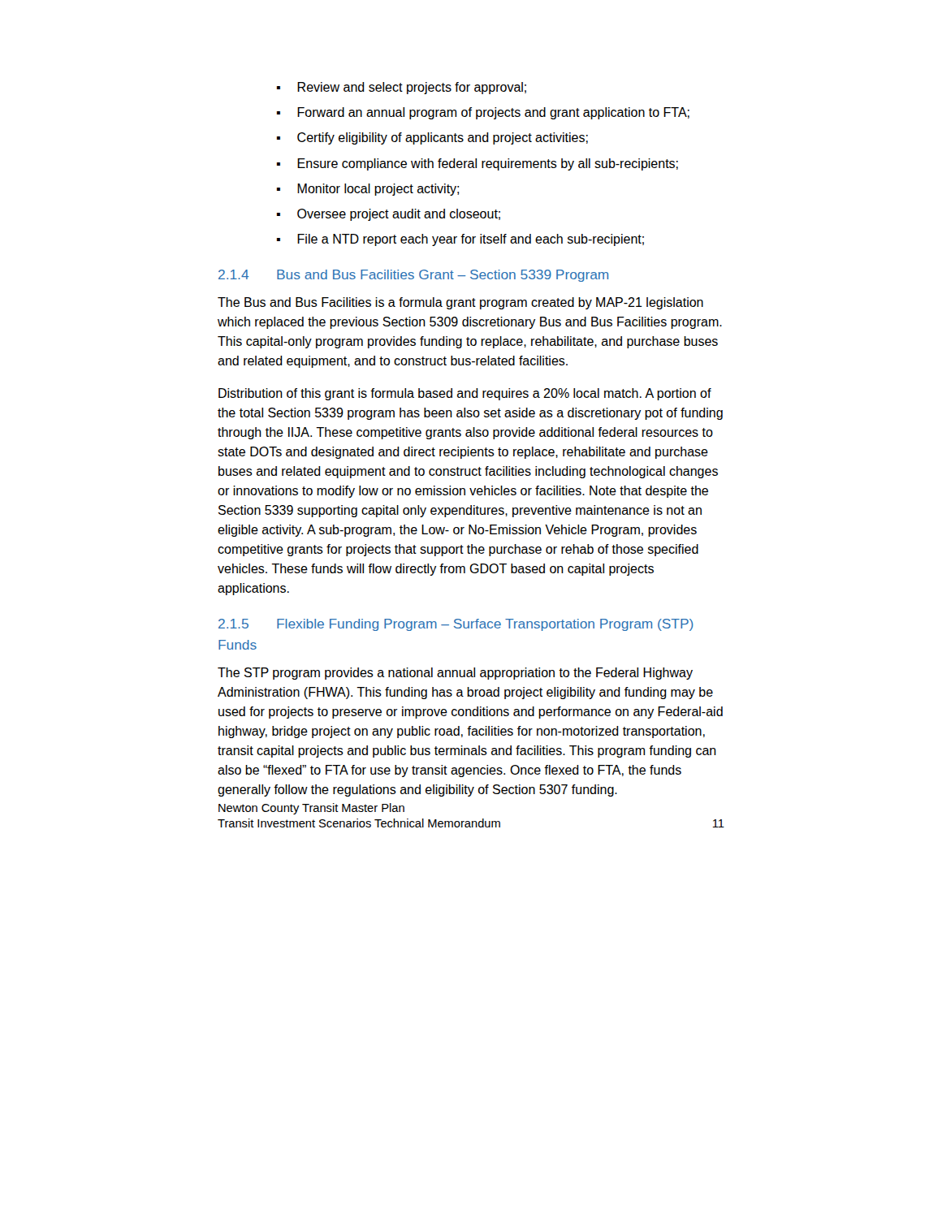Review and select projects for approval;
Forward an annual program of projects and grant application to FTA;
Certify eligibility of applicants and project activities;
Ensure compliance with federal requirements by all sub-recipients;
Monitor local project activity;
Oversee project audit and closeout;
File a NTD report each year for itself and each sub-recipient;
2.1.4 Bus and Bus Facilities Grant – Section 5339 Program
The Bus and Bus Facilities is a formula grant program created by MAP-21 legislation which replaced the previous Section 5309 discretionary Bus and Bus Facilities program. This capital-only program provides funding to replace, rehabilitate, and purchase buses and related equipment, and to construct bus-related facilities.
Distribution of this grant is formula based and requires a 20% local match. A portion of the total Section 5339 program has been also set aside as a discretionary pot of funding through the IIJA. These competitive grants also provide additional federal resources to state DOTs and designated and direct recipients to replace, rehabilitate and purchase buses and related equipment and to construct facilities including technological changes or innovations to modify low or no emission vehicles or facilities. Note that despite the Section 5339 supporting capital only expenditures, preventive maintenance is not an eligible activity. A sub-program, the Low- or No-Emission Vehicle Program, provides competitive grants for projects that support the purchase or rehab of those specified vehicles. These funds will flow directly from GDOT based on capital projects applications.
2.1.5 Flexible Funding Program – Surface Transportation Program (STP) Funds
The STP program provides a national annual appropriation to the Federal Highway Administration (FHWA). This funding has a broad project eligibility and funding may be used for projects to preserve or improve conditions and performance on any Federal-aid highway, bridge project on any public road, facilities for non-motorized transportation, transit capital projects and public bus terminals and facilities. This program funding can also be “flexed” to FTA for use by transit agencies. Once flexed to FTA, the funds generally follow the regulations and eligibility of Section 5307 funding.
Newton County Transit Master Plan Transit Investment Scenarios Technical Memorandum11